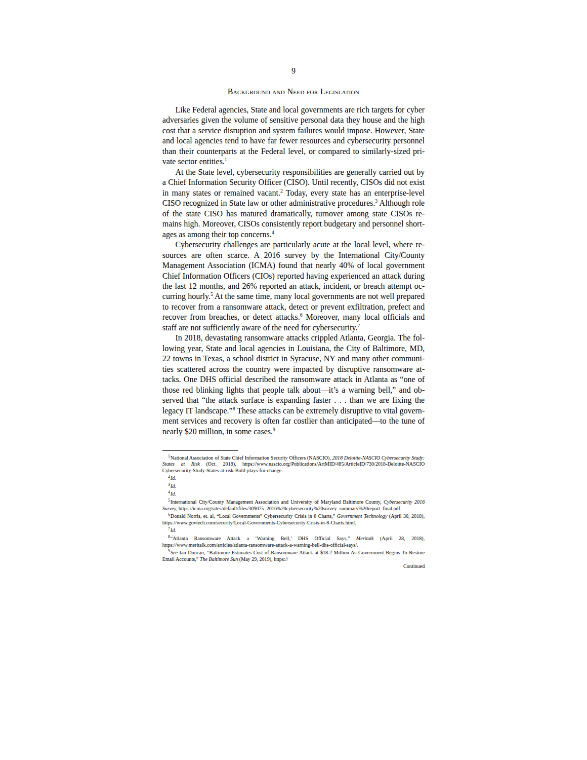9
Background and Need for Legislation
Like Federal agencies, State and local governments are rich targets for cyber adversaries given the volume of sensitive personal data they house and the high cost that a service disruption and system failures would impose. However, State and local agencies tend to have far fewer resources and cybersecurity personnel than their counterparts at the Federal level, or compared to similarly-sized private sector entities.1
At the State level, cybersecurity responsibilities are generally carried out by a Chief Information Security Officer (CISO). Until recently, CISOs did not exist in many states or remained vacant.2 Today, every state has an enterprise-level CISO recognized in State law or other administrative procedures.3 Although role of the state CISO has matured dramatically, turnover among state CISOs remains high. Moreover, CISOs consistently report budgetary and personnel shortages as among their top concerns.4
Cybersecurity challenges are particularly acute at the local level, where resources are often scarce. A 2016 survey by the International City/County Management Association (ICMA) found that nearly 40% of local government Chief Information Officers (CIOs) reported having experienced an attack during the last 12 months, and 26% reported an attack, incident, or breach attempt occurring hourly.5 At the same time, many local governments are not well prepared to recover from a ransomware attack, detect or prevent exfiltration, prefect and recover from breaches, or detect attacks.6 Moreover, many local officials and staff are not sufficiently aware of the need for cybersecurity.7
In 2018, devastating ransomware attacks crippled Atlanta, Georgia. The following year, State and local agencies in Louisiana, the City of Baltimore, MD, 22 towns in Texas, a school district in Syracuse, NY and many other communities scattered across the country were impacted by disruptive ransomware attacks. One DHS official described the ransomware attack in Atlanta as “one of those red blinking lights that people talk about—it’s a warning bell,” and observed that “the attack surface is expanding faster . . . than we are fixing the legacy IT landscape.”8 These attacks can be extremely disruptive to vital government services and recovery is often far costlier than anticipated—to the tune of nearly $20 million, in some cases.9
1 National Association of State Chief Information Security Officers (NASCIO), 2018 Deloitte-NASCIO Cybersecurity Study: States at Risk (Oct. 2018), https://www.nascio.org/Publications/ArtMID/485/ArticleID/730/2018-Deloitte-NASCIO Cybersecurity-Study-States-at-risk-Bold-plays-for-change.
2 Id.
3 Id.
4 Id.
5 International City/County Management Association and University of Maryland Baltimore County, Cybersecurity 2016 Survey, https://icma.org/sites/default/files/309075_2016%20cybersecurity%20survey_summary%20report_final.pdf.
6 Donald Norris, et. al, “Local Governments” Cybersecurity Crisis in 8 Charts,” Government Technology (April 30, 2018), https://www.govtech.com/security/Local-Governments-Cybersecurity-Crisis-in-8-Charts.html.
7 Id.
8“Atlanta Ransomware Attack a ‘Warning Bell,’ DHS Official Says,” Meritalk (April 28, 2018), https://www.meritalk.com/articles/atlanta-ransomware-attack-a-warning-bell-dhs-official-says/.
9 See Ian Duncan, “Baltimore Estimates Cost of Ransomware Attack at $18.2 Million As Government Begins To Restore Email Accounts,” The Baltimore Sun (May 29, 2019), https://
Continued